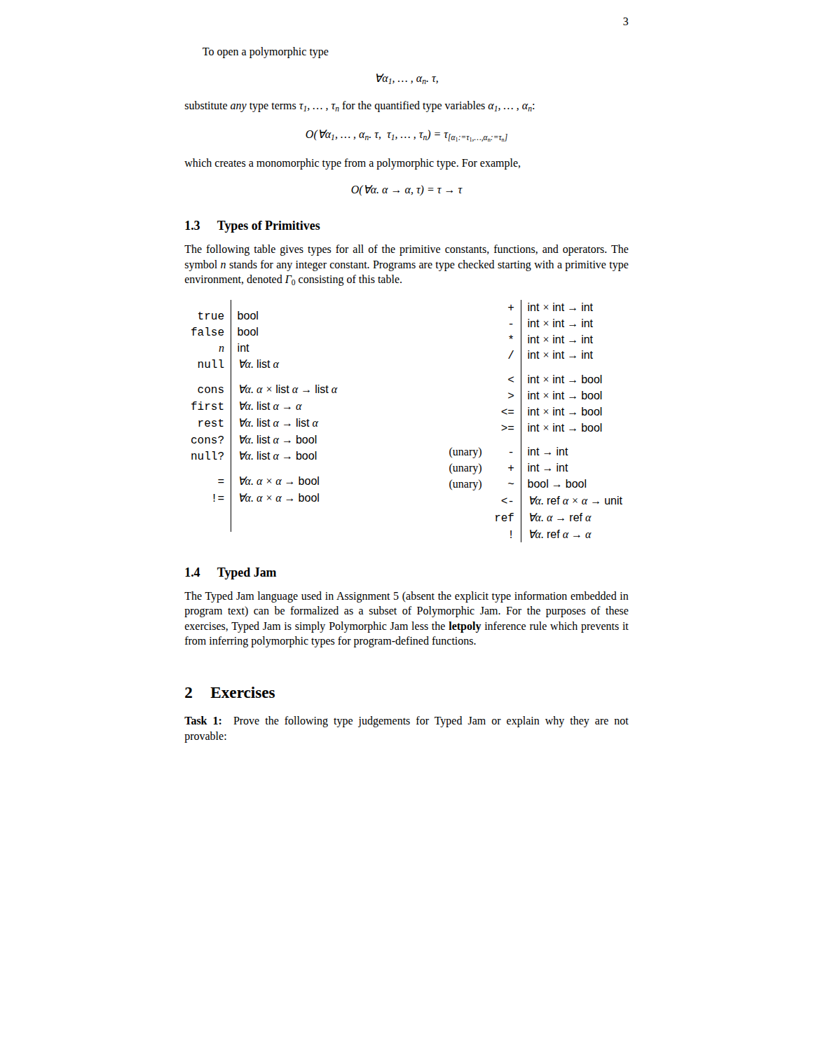3
To open a polymorphic type
∀α1, … , αn. τ,
substitute any type terms τ1, … , τn for the quantified type variables α1, … , αn:
O(∀α1, … , αn. τ, τ1, … , τn) = τ[α1:=τ1,…,αn:=τn]
which creates a monomorphic type from a polymorphic type. For example,
O(∀α. α → α, τ) = τ → τ
1.3 Types of Primitives
The following table gives types for all of the primitive constants, functions, and operators. The symbol n stands for any integer constant. Programs are type checked starting with a primitive type environment, denoted Γ0 consisting of this table.
| true | bool |
| false | bool |
| n | int |
| null | ∀α. list α |
| cons | ∀α. α × list α → list α |
| first | ∀α. list α → α |
| rest | ∀α. list α → list α |
| cons? | ∀α. list α → bool |
| null? | ∀α. list α → bool |
| = | ∀α. α × α → bool |
| != | ∀α. α × α → bool |
| | + | int × int → int |
| | - | int × int → int |
| | * | int × int → int |
| | / | int × int → int |
| | < | int × int → bool |
| | > | int × int → bool |
| | <= | int × int → bool |
| | >= | int × int → bool |
| (unary) | - | int → int |
| (unary) | + | int → int |
| (unary) | ~ | bool → bool |
| | <- | ∀α. ref α × α → unit |
| | ref | ∀α. α → ref α |
| | ! | ∀α. ref α → α |
1.4 Typed Jam
The Typed Jam language used in Assignment 5 (absent the explicit type information embedded in program text) can be formalized as a subset of Polymorphic Jam. For the purposes of these exercises, Typed Jam is simply Polymorphic Jam less the letpoly inference rule which prevents it from inferring polymorphic types for program-defined functions.
2 Exercises
Task 1: Prove the following type judgements for Typed Jam or explain why they are not provable: